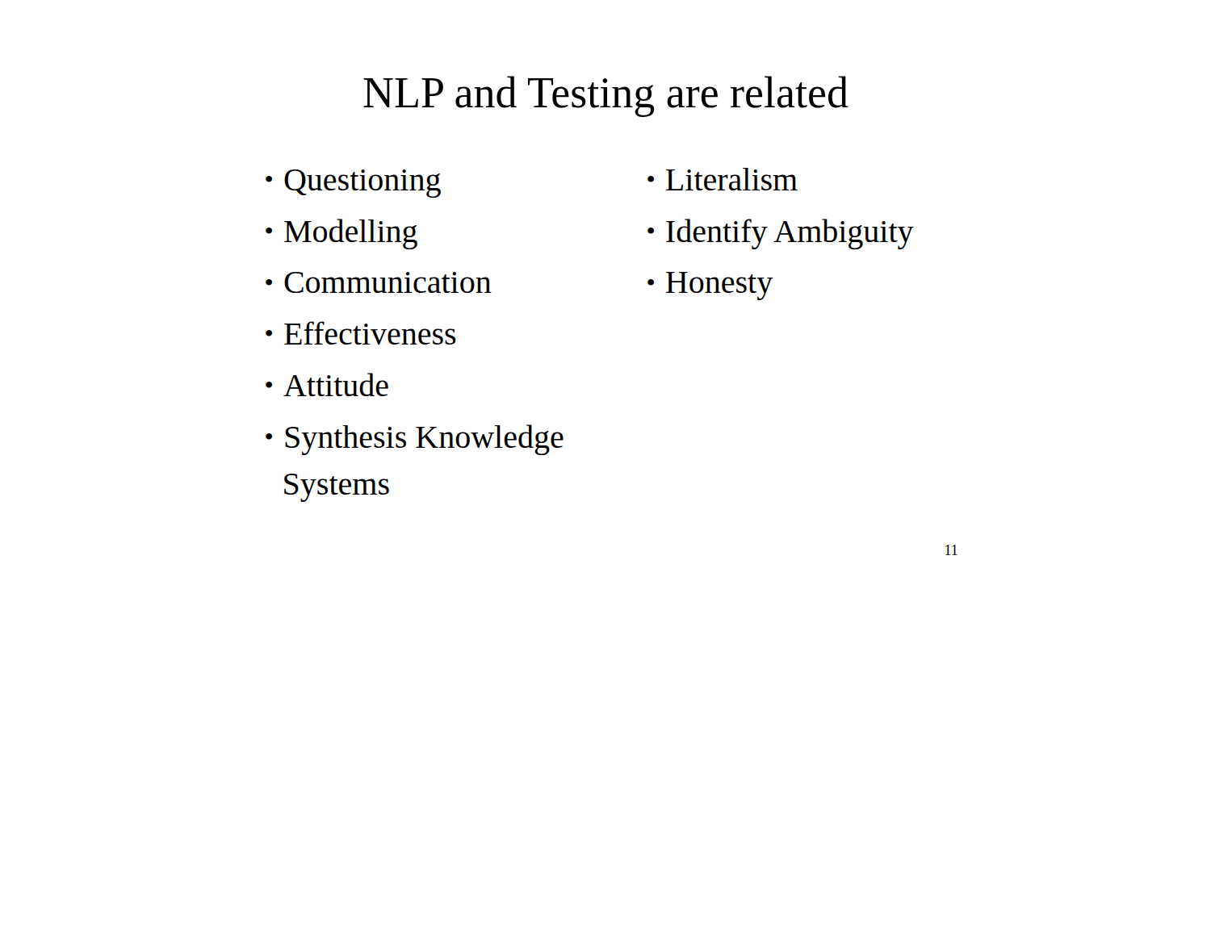NLP and Testing are related
Questioning
Modelling
Communication
Effectiveness
Attitude
Synthesis Knowledge Systems
Literalism
Identify Ambiguity
Honesty
11